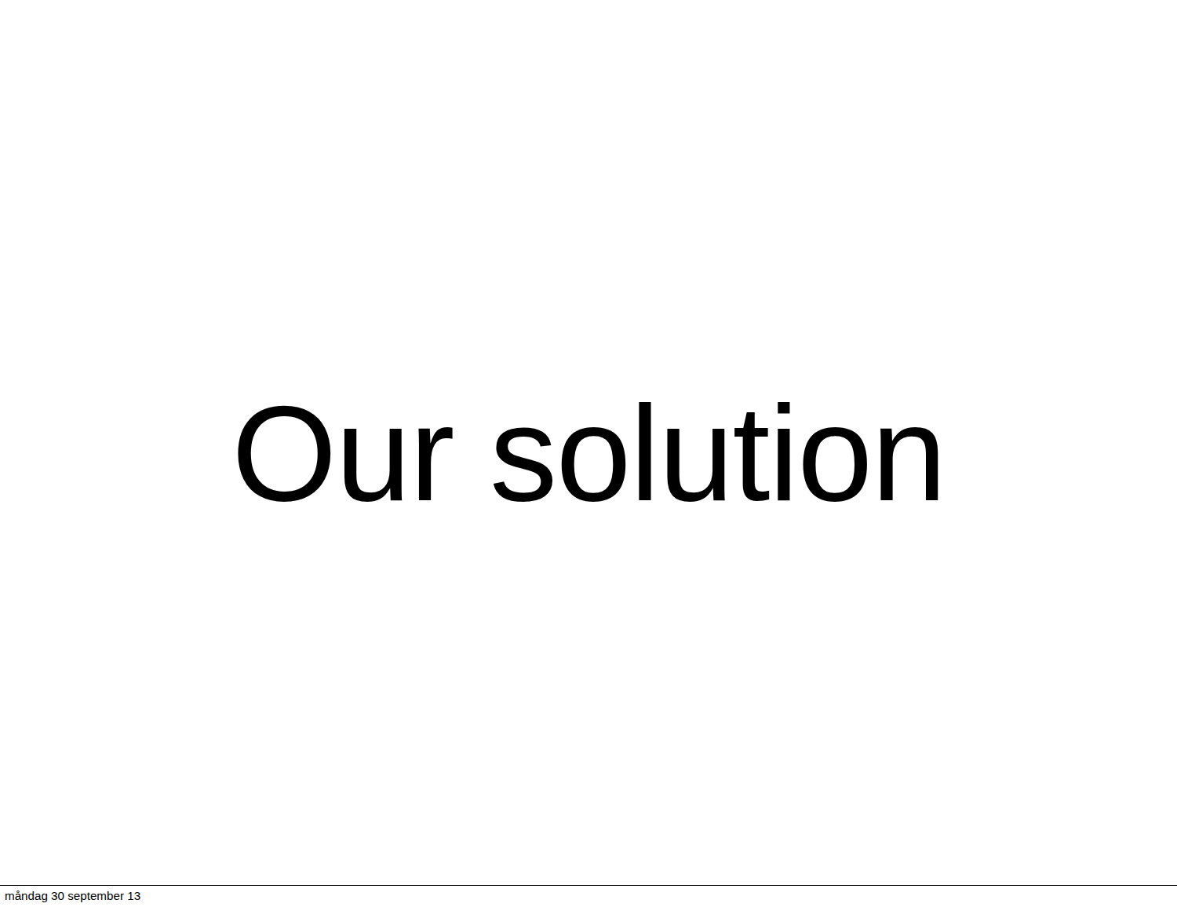Our solution
måndag 30 september 13